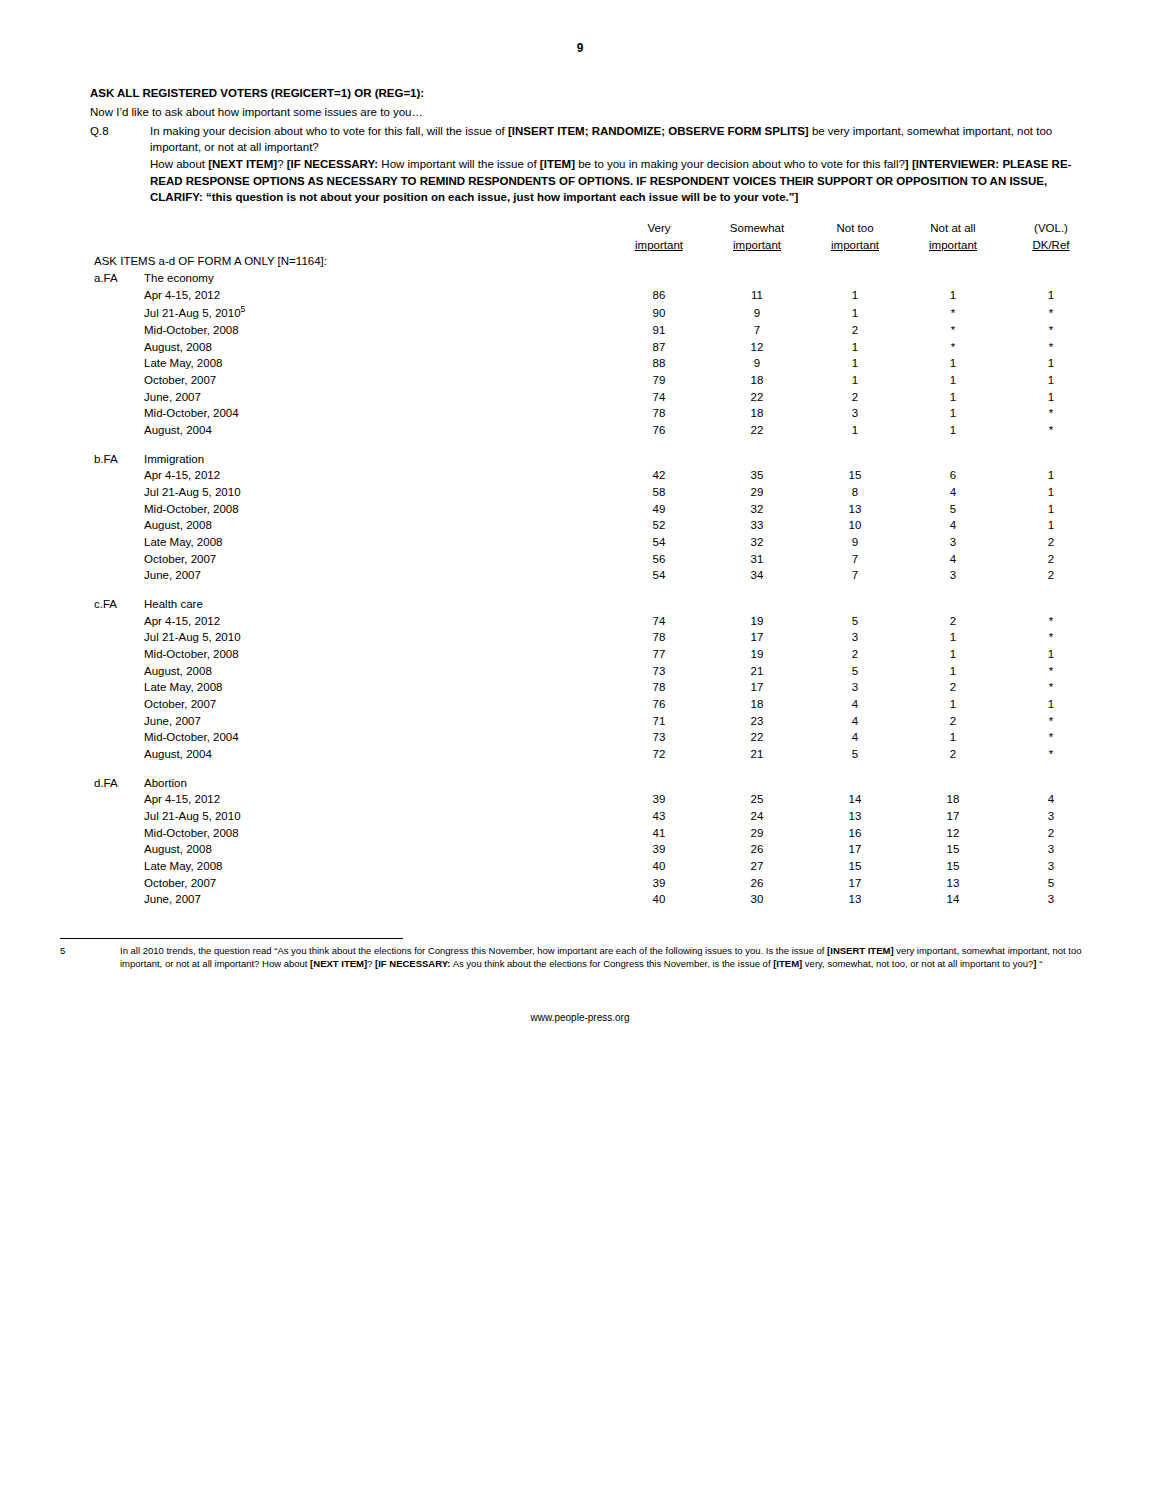9
ASK ALL REGISTERED VOTERS (REGICERT=1) OR (REG=1):
Now I’d like to ask about how important some issues are to you…
Q.8
In making your decision about who to vote for this fall, will the issue of [INSERT ITEM; RANDOMIZE; OBSERVE FORM SPLITS] be very important, somewhat important, not too important, or not at all important?
How about [NEXT ITEM]? [IF NECESSARY: How important will the issue of [ITEM] be to you in making your decision about who to vote for this fall?] [INTERVIEWER: PLEASE RE-READ RESPONSE OPTIONS AS NECESSARY TO REMIND RESPONDENTS OF OPTIONS. IF RESPONDENT VOICES THEIR SUPPORT OR OPPOSITION TO AN ISSUE, CLARIFY: “this question is not about your position on each issue, just how important each issue will be to your vote.”]
| | | Very important | Somewhat important | Not too important | Not at all important | (VOL.) DK/Ref |
| ASK ITEMS a-d OF FORM A ONLY [N=1164]: |
| a.FA | The economy | | | | | |
| | Apr 4-15, 2012 | 86 | 11 | 1 | 1 | 1 |
| | Jul 21-Aug 5, 2010 5 | 90 | 9 | 1 | * | * |
| | Mid-October, 2008 | 91 | 7 | 2 | * | * |
| | August, 2008 | 87 | 12 | 1 | * | * |
| | Late May, 2008 | 88 | 9 | 1 | 1 | 1 |
| | October, 2007 | 79 | 18 | 1 | 1 | 1 |
| | June, 2007 | 74 | 22 | 2 | 1 | 1 |
| | Mid-October, 2004 | 78 | 18 | 3 | 1 | * |
| | August, 2004 | 76 | 22 | 1 | 1 | * |
| b.FA | Immigration | | | | | |
| | Apr 4-15, 2012 | 42 | 35 | 15 | 6 | 1 |
| | Jul 21-Aug 5, 2010 | 58 | 29 | 8 | 4 | 1 |
| | Mid-October, 2008 | 49 | 32 | 13 | 5 | 1 |
| | August, 2008 | 52 | 33 | 10 | 4 | 1 |
| | Late May, 2008 | 54 | 32 | 9 | 3 | 2 |
| | October, 2007 | 56 | 31 | 7 | 4 | 2 |
| | June, 2007 | 54 | 34 | 7 | 3 | 2 |
| c.FA | Health care | | | | | |
| | Apr 4-15, 2012 | 74 | 19 | 5 | 2 | * |
| | Jul 21-Aug 5, 2010 | 78 | 17 | 3 | 1 | * |
| | Mid-October, 2008 | 77 | 19 | 2 | 1 | 1 |
| | August, 2008 | 73 | 21 | 5 | 1 | * |
| | Late May, 2008 | 78 | 17 | 3 | 2 | * |
| | October, 2007 | 76 | 18 | 4 | 1 | 1 |
| | June, 2007 | 71 | 23 | 4 | 2 | * |
| | Mid-October, 2004 | 73 | 22 | 4 | 1 | * |
| | August, 2004 | 72 | 21 | 5 | 2 | * |
| d.FA | Abortion | | | | | |
| | Apr 4-15, 2012 | 39 | 25 | 14 | 18 | 4 |
| | Jul 21-Aug 5, 2010 | 43 | 24 | 13 | 17 | 3 |
| | Mid-October, 2008 | 41 | 29 | 16 | 12 | 2 |
| | August, 2008 | 39 | 26 | 17 | 15 | 3 |
| | Late May, 2008 | 40 | 27 | 15 | 15 | 3 |
| | October, 2007 | 39 | 26 | 17 | 13 | 5 |
| | June, 2007 | 40 | 30 | 13 | 14 | 3 |
5
In all 2010 trends, the question read “As you think about the elections for Congress this November, how important are each of the following issues to you. Is the issue of [INSERT ITEM] very important, somewhat important, not too important, or not at all important? How about [NEXT ITEM]? [IF NECESSARY: As you think about the elections for Congress this November, is the issue of [ITEM] very, somewhat, not too, or not at all important to you?] “
www.people-press.org